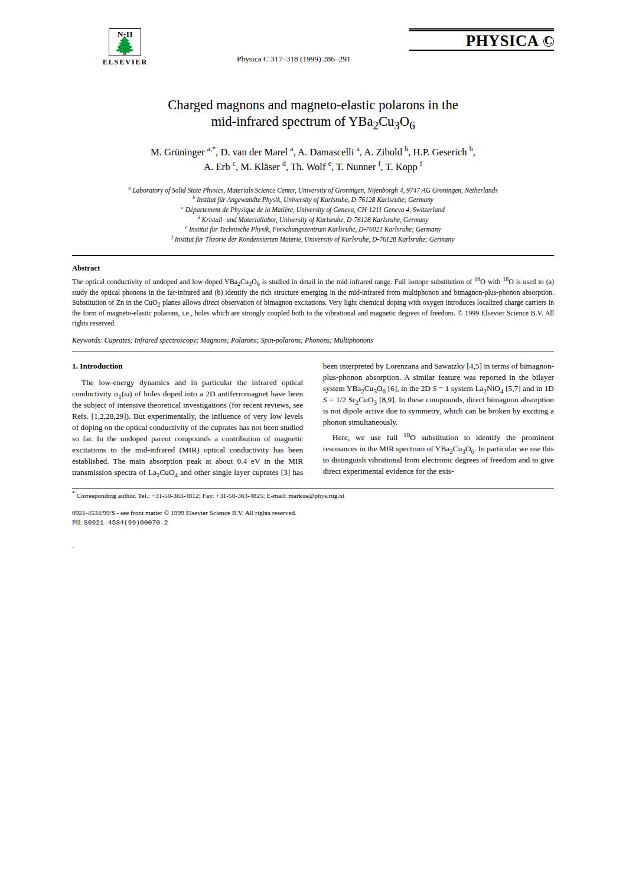N-H 🌲
ELSEVIER
Physica C 317–318 (1999) 286–291
PHYSICA C
Charged magnons and magneto-elastic polarons in the
mid-infrared spectrum of YBa2Cu3O6
M. Grüninger a,*, D. van der Marel a, A. Damascelli a, A. Zibold b, H.P. Geserich b,
A. Erb c, M. Kläser d, Th. Wolf e, T. Nunner f, T. Kopp f
a Laboratory of Solid State Physics, Materials Science Center, University of Groningen, Nijenborgh 4, 9747 AG Groningen, Netherlands b Institut für Angewandte Physik, University of Karlsruhe, D-76128 Karlsruhe; Germany c Département de Physique de la Matière, University of Geneva, CH-1211 Geneva 4, Switzerland d Kristall- und Materiallabor, University of Karlsruhe, D-76128 Karlsruhe, Germany e Institut für Technische Physik, Forschungszentrum Karlsruhe, D-76021 Karlsruhe; Germany f Institut für Theorie der Kondensierten Materie, University of Karlsruhe, D-76128 Karlsruhe; Germany
Abstract
The optical conductivity of undoped and low-doped YBa2Cu3O6 is studied in detail in the mid-infrared range. Full isotope substitution of 16O with 18O is used to (a) study the optical phonons in the far-infrared and (b) identify the rich structure emerging in the mid-infrared from multiphonon and bimagnon-plus-phonon absorption. Substitution of Zn in the CuO2 planes allows direct observation of bimagnon excitations. Very light chemical doping with oxygen introduces localized charge carriers in the form of magneto-elastic polarons, i.e., holes which are strongly coupled both to the vibrational and magnetic degrees of freedom. © 1999 Elsevier Science B.V. All rights reserved.
Keywords: Cuprates; Infrared spectroscopy; Magnons; Polarons; Spin-polarons; Phonons; Multiphonons
1. Introduction
The low-energy dynamics and in particular the infrared optical conductivity σ1(ω) of holes doped into a 2D antiferromagnet have been the subject of intensive theoretical investigations (for recent reviews, see Refs. [1,2,28,29]). But experimentally, the influence of very low levels of doping on the optical conductivity of the cuprates has not been studied so far. In the undoped parent compounds a contribution of magnetic excitations to the mid-infrared (MIR) optical conductivity has been established. The main absorption peak at about 0.4 eV in the MIR transmission spectra of La2CuO4 and other single layer cuprates [3] has been interpreted by Lorenzana and Sawatzky [4,5] in terms of bimagnon-plus-phonon absorption. A similar feature was reported in the bilayer system YBa2Cu3O6 [6], in the 2D S = 1 system La2NiO4 [5,7] and in 1D S = 1/2 Sr2CuO3 [8,9]. In these compounds, direct bimagnon absorption is not dipole active due to symmetry, which can be broken by exciting a phonon simultaneously.
Here, we use full 18O substitution to identify the prominent resonances in the MIR spectrum of YBa2Cu3O6. In particular we use this to distinguish vibrational from electronic degrees of freedom and to give direct experimental evidence for the exis-
* Corresponding author. Tel.: +31-50-363-4812; Fax: +31-50-363-4825; E-mail: markus@phys.rug.nl
0921-4534/99/$ - see front matter © 1999 Elsevier Science B.V. All rights reserved.
PII: S0921-4534(99)00070-2
.